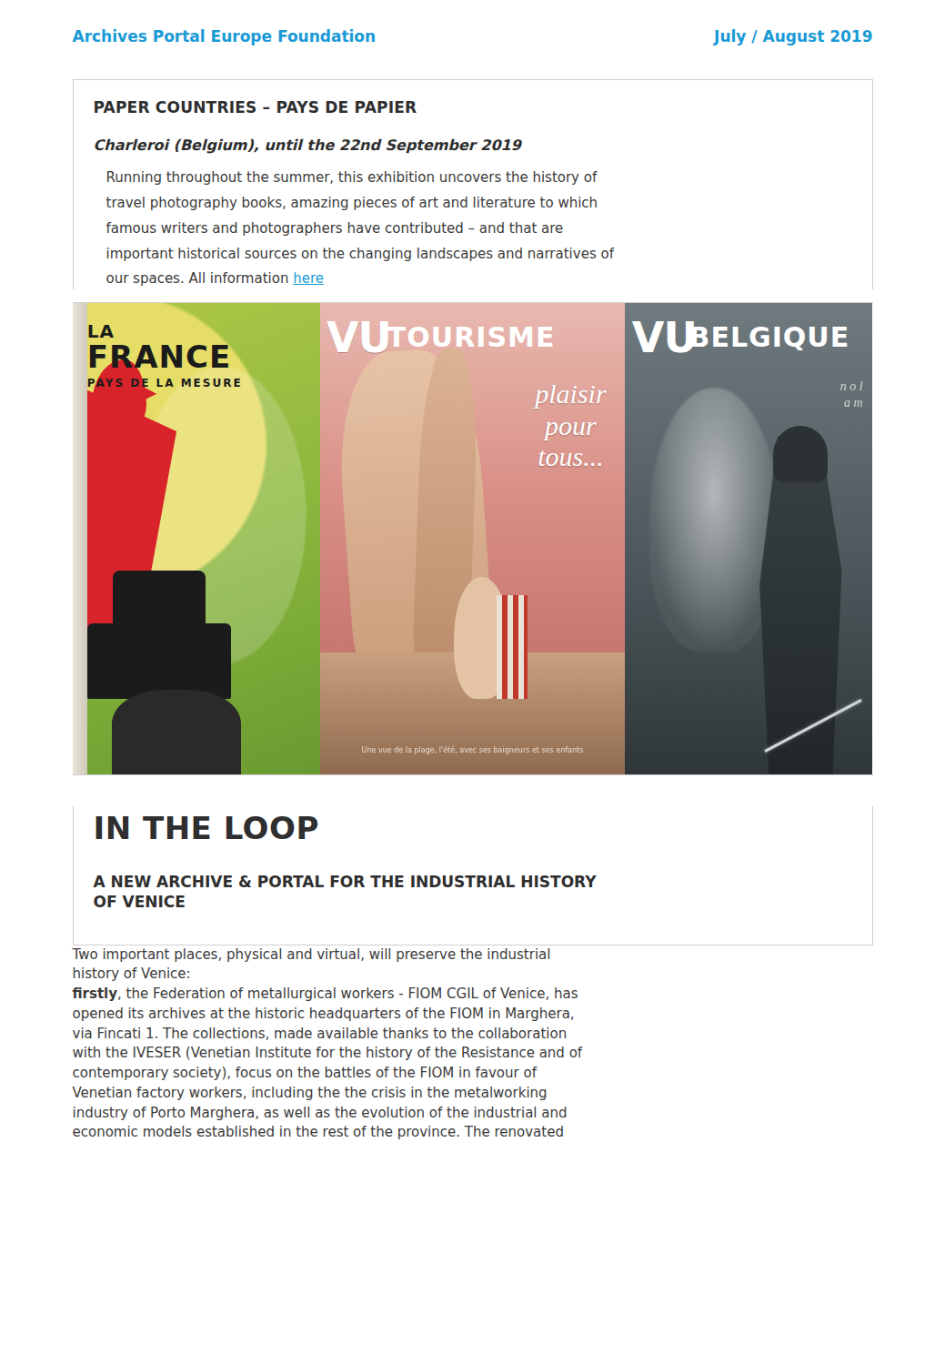Archives Portal Europe Foundation July / August 2019
PAPER COUNTRIES – PAYS DE PAPIER
Charleroi (Belgium), until the 22nd September 2019
Running throughout the summer, this exhibition uncovers the history of
travel photography books, amazing pieces of art and literature to which
famous writers and photographers have contributed – and that are
important historical sources on the changing landscapes and narratives of
our spaces. All information here
LA
FRANCE
PAYS DE LA MESURE
VU
TOURISME
plaisir
pour
tous...
Une vue de la plage, l'été, avec ses baigneurs et ses enfants
VU
BELGIQUE
n o l
a m
IN THE LOOP
A NEW ARCHIVE & PORTAL FOR THE INDUSTRIAL HISTORY
OF VENICE
Two important places, physical and virtual, will preserve the industrial
history of Venice:
firstly, the Federation of metallurgical workers - FIOM CGIL of Venice, has
opened its archives at the historic headquarters of the FIOM in Marghera,
via Fincati 1. The collections, made available thanks to the collaboration
with the IVESER (Venetian Institute for the history of the Resistance and of
contemporary society), focus on the battles of the FIOM in favour of
Venetian factory workers, including the the crisis in the metalworking
industry of Porto Marghera, as well as the evolution of the industrial and
economic models established in the rest of the province. The renovated